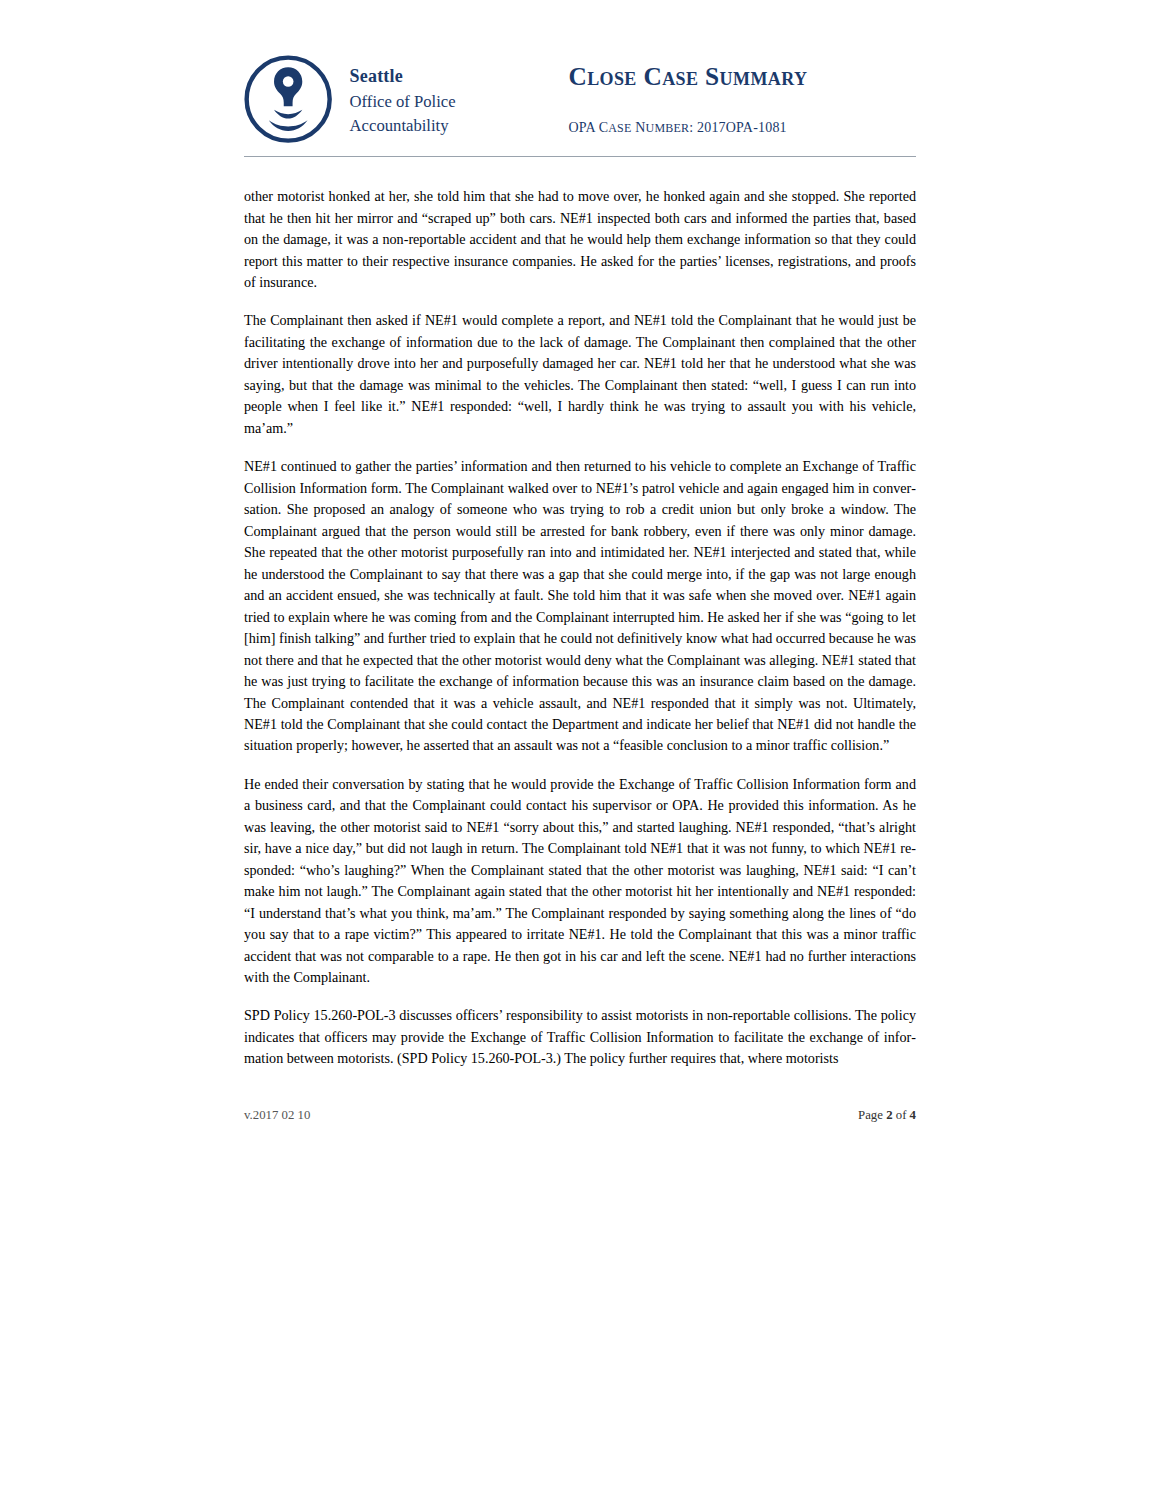Seattle
Office of Police
Accountability
Close Case Summary
OPA CASE NUMBER: 2017OPA-1081
other motorist honked at her, she told him that she had to move over, he honked again and she stopped. She reported that he then hit her mirror and “scraped up” both cars. NE#1 inspected both cars and informed the parties that, based on the damage, it was a non-reportable accident and that he would help them exchange information so that they could report this matter to their respective insurance companies. He asked for the parties’ licenses, registrations, and proofs of insurance.
The Complainant then asked if NE#1 would complete a report, and NE#1 told the Complainant that he would just be facilitating the exchange of information due to the lack of damage. The Complainant then complained that the other driver intentionally drove into her and purposefully damaged her car. NE#1 told her that he understood what she was saying, but that the damage was minimal to the vehicles. The Complainant then stated: “well, I guess I can run into people when I feel like it.” NE#1 responded: “well, I hardly think he was trying to assault you with his vehicle, ma’am.”
NE#1 continued to gather the parties’ information and then returned to his vehicle to complete an Exchange of Traffic Collision Information form. The Complainant walked over to NE#1’s patrol vehicle and again engaged him in conversation. She proposed an analogy of someone who was trying to rob a credit union but only broke a window. The Complainant argued that the person would still be arrested for bank robbery, even if there was only minor damage. She repeated that the other motorist purposefully ran into and intimidated her. NE#1 interjected and stated that, while he understood the Complainant to say that there was a gap that she could merge into, if the gap was not large enough and an accident ensued, she was technically at fault. She told him that it was safe when she moved over. NE#1 again tried to explain where he was coming from and the Complainant interrupted him. He asked her if she was “going to let [him] finish talking” and further tried to explain that he could not definitively know what had occurred because he was not there and that he expected that the other motorist would deny what the Complainant was alleging. NE#1 stated that he was just trying to facilitate the exchange of information because this was an insurance claim based on the damage. The Complainant contended that it was a vehicle assault, and NE#1 responded that it simply was not. Ultimately, NE#1 told the Complainant that she could contact the Department and indicate her belief that NE#1 did not handle the situation properly; however, he asserted that an assault was not a “feasible conclusion to a minor traffic collision.”
He ended their conversation by stating that he would provide the Exchange of Traffic Collision Information form and a business card, and that the Complainant could contact his supervisor or OPA. He provided this information. As he was leaving, the other motorist said to NE#1 “sorry about this,” and started laughing. NE#1 responded, “that’s alright sir, have a nice day,” but did not laugh in return. The Complainant told NE#1 that it was not funny, to which NE#1 responded: “who’s laughing?” When the Complainant stated that the other motorist was laughing, NE#1 said: “I can’t make him not laugh.” The Complainant again stated that the other motorist hit her intentionally and NE#1 responded: “I understand that’s what you think, ma’am.” The Complainant responded by saying something along the lines of “do you say that to a rape victim?” This appeared to irritate NE#1. He told the Complainant that this was a minor traffic accident that was not comparable to a rape. He then got in his car and left the scene. NE#1 had no further interactions with the Complainant.
SPD Policy 15.260-POL-3 discusses officers’ responsibility to assist motorists in non-reportable collisions. The policy indicates that officers may provide the Exchange of Traffic Collision Information to facilitate the exchange of information between motorists. (SPD Policy 15.260-POL-3.) The policy further requires that, where motorists
v.2017 02 10
Page 2 of 4